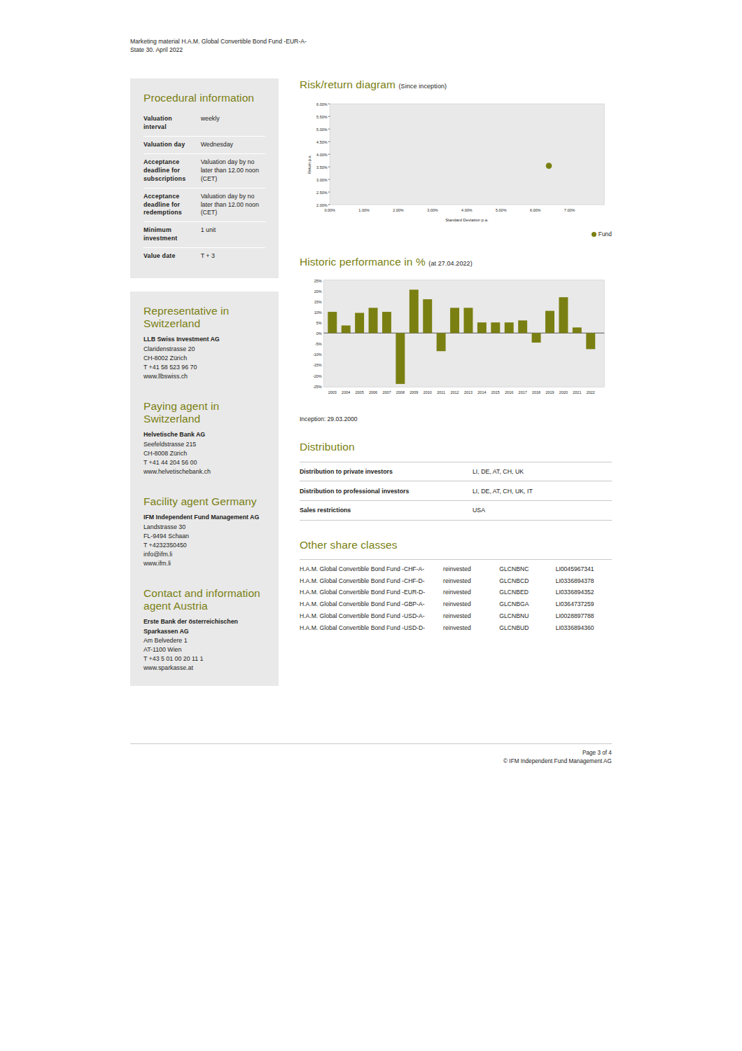Marketing material H.A.M. Global Convertible Bond Fund -EUR-A-
State 30. April 2022
Procedural information
| Valuation interval | weekly |
| Valuation day | Wednesday |
| Acceptance deadline for subscriptions | Valuation day by no later than 12.00 noon (CET) |
| Acceptance deadline for redemptions | Valuation day by no later than 12.00 noon (CET) |
| Minimum investment | 1 unit |
| Value date | T + 3 |
Representative in Switzerland
LLB Swiss Investment AG
Claridenstrasse 20
CH-8002 Zürich
T +41 58 523 96 70
www.llbswiss.ch
Paying agent in Switzerland
Helvetische Bank AG
Seefeldstrasse 215
CH-8008 Zürich
T +41 44 204 56 00
www.helvetischebank.ch
Facility agent Germany
IFM Independent Fund Management AG
Landstrasse 30
FL-9494 Schaan
T +4232350450
info@ifm.li
www.ifm.li
Contact and information agent Austria
Erste Bank der österreichischen Sparkassen AG
Am Belvedere 1
AT-1100 Wien
T +43 5 01 00 20 11 1
www.sparkasse.at
Risk/return diagram (Since inception)
6.00% 5.50% 5.00% 4.50% 4.00% 3.50% 3.00% 2.50% 2.00% Return p.a. 0.00% 1.00% 2.00% 3.00% 4.00% 5.00% 6.00% 7.00% Standard Deviation p.a.
Fund
Historic performance in % (at 27.04.2022)
25% 20% 15% 10% 5% 0% -5% -10% -15% -20% -25% 2003 2004 2005 2006 2007 2008 2009 2010 2011 2012 2013 2014 2015 2016 2017 2018 2019 2020 2021 2022
Inception: 29.03.2000
Distribution
| Distribution to private investors | LI, DE, AT, CH, UK |
| Distribution to professional investors | LI, DE, AT, CH, UK, IT |
| Sales restrictions | USA |
Other share classes
| H.A.M. Global Convertible Bond Fund -CHF-A- | reinvested | GLCNBNC | LI0045967341 |
| H.A.M. Global Convertible Bond Fund -CHF-D- | reinvested | GLCNBCD | LI0336894378 |
| H.A.M. Global Convertible Bond Fund -EUR-D- | reinvested | GLCNBED | LI0336894352 |
| H.A.M. Global Convertible Bond Fund -GBP-A- | reinvested | GLCNBGA | LI0364737259 |
| H.A.M. Global Convertible Bond Fund -USD-A- | reinvested | GLCNBNU | LI0028897788 |
| H.A.M. Global Convertible Bond Fund -USD-D- | reinvested | GLCNBUD | LI0336894360 |
Page 3 of 4
© IFM Independent Fund Management AG